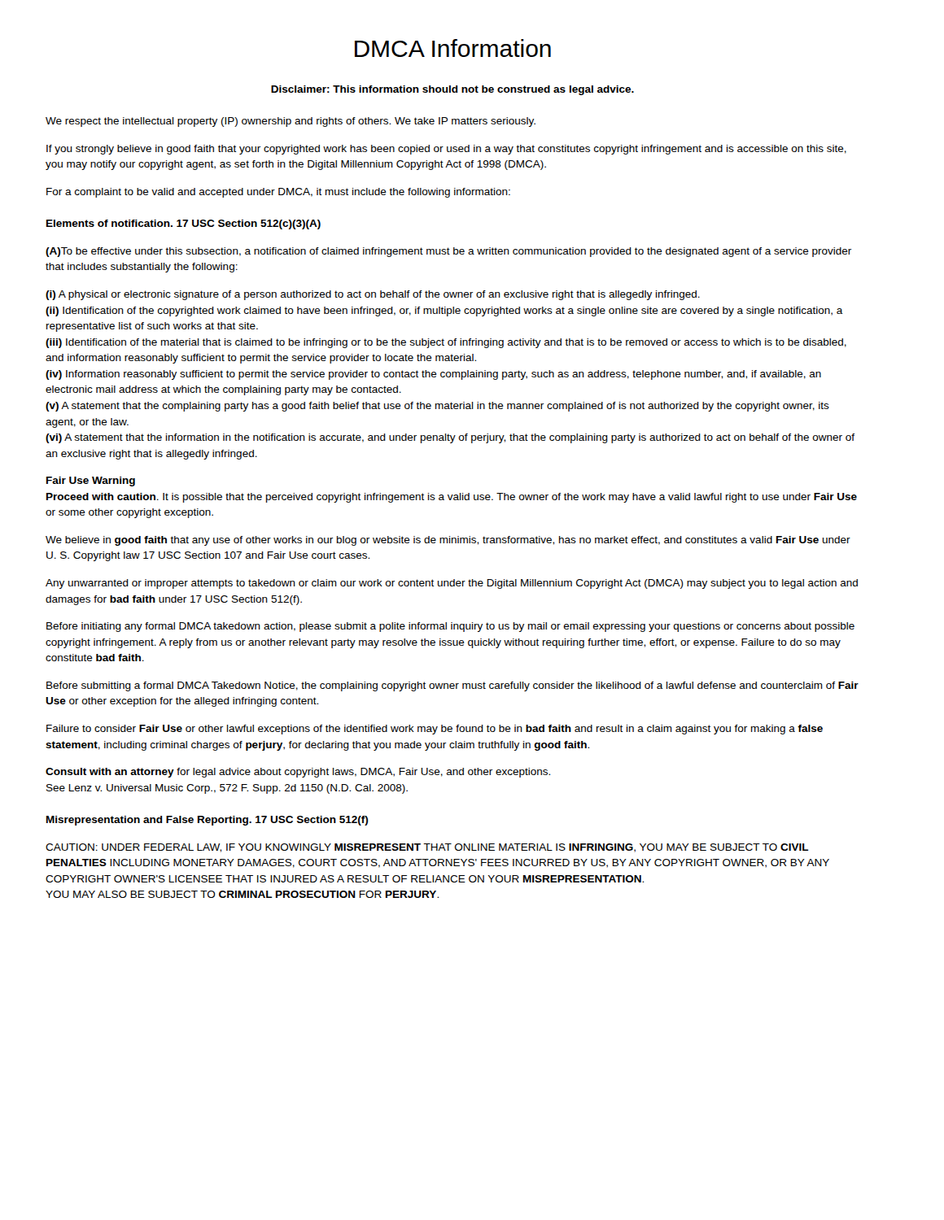DMCA Information
Disclaimer: This information should not be construed as legal advice.
We respect the intellectual property (IP) ownership and rights of others. We take IP matters seriously.
If you strongly believe in good faith that your copyrighted work has been copied or used in a way that constitutes copyright infringement and is accessible on this site, you may notify our copyright agent, as set forth in the Digital Millennium Copyright Act of 1998 (DMCA).
For a complaint to be valid and accepted under DMCA, it must include the following information:
Elements of notification. 17 USC Section 512(c)(3)(A)
(A) To be effective under this subsection, a notification of claimed infringement must be a written communication provided to the designated agent of a service provider that includes substantially the following:
(i) A physical or electronic signature of a person authorized to act on behalf of the owner of an exclusive right that is allegedly infringed.
(ii) Identification of the copyrighted work claimed to have been infringed, or, if multiple copyrighted works at a single online site are covered by a single notification, a representative list of such works at that site.
(iii) Identification of the material that is claimed to be infringing or to be the subject of infringing activity and that is to be removed or access to which is to be disabled, and information reasonably sufficient to permit the service provider to locate the material.
(iv) Information reasonably sufficient to permit the service provider to contact the complaining party, such as an address, telephone number, and, if available, an electronic mail address at which the complaining party may be contacted.
(v) A statement that the complaining party has a good faith belief that use of the material in the manner complained of is not authorized by the copyright owner, its agent, or the law.
(vi) A statement that the information in the notification is accurate, and under penalty of perjury, that the complaining party is authorized to act on behalf of the owner of an exclusive right that is allegedly infringed.
Fair Use Warning
Proceed with caution. It is possible that the perceived copyright infringement is a valid use. The owner of the work may have a valid lawful right to use under Fair Use or some other copyright exception.
We believe in good faith that any use of other works in our blog or website is de minimis, transformative, has no market effect, and constitutes a valid Fair Use under U. S. Copyright law 17 USC Section 107 and Fair Use court cases.
Any unwarranted or improper attempts to takedown or claim our work or content under the Digital Millennium Copyright Act (DMCA) may subject you to legal action and damages for bad faith under 17 USC Section 512(f).
Before initiating any formal DMCA takedown action, please submit a polite informal inquiry to us by mail or email expressing your questions or concerns about possible copyright infringement. A reply from us or another relevant party may resolve the issue quickly without requiring further time, effort, or expense. Failure to do so may constitute bad faith.
Before submitting a formal DMCA Takedown Notice, the complaining copyright owner must carefully consider the likelihood of a lawful defense and counterclaim of Fair Use or other exception for the alleged infringing content.
Failure to consider Fair Use or other lawful exceptions of the identified work may be found to be in bad faith and result in a claim against you for making a false statement, including criminal charges of perjury, for declaring that you made your claim truthfully in good faith.
Consult with an attorney for legal advice about copyright laws, DMCA, Fair Use, and other exceptions.
See Lenz v. Universal Music Corp., 572 F. Supp. 2d 1150 (N.D. Cal. 2008).
Misrepresentation and False Reporting. 17 USC Section 512(f)
CAUTION: UNDER FEDERAL LAW, IF YOU KNOWINGLY MISREPRESENT THAT ONLINE MATERIAL IS INFRINGING, YOU MAY BE SUBJECT TO CIVIL PENALTIES INCLUDING MONETARY DAMAGES, COURT COSTS, AND ATTORNEYS' FEES INCURRED BY US, BY ANY COPYRIGHT OWNER, OR BY ANY COPYRIGHT OWNER'S LICENSEE THAT IS INJURED AS A RESULT OF RELIANCE ON YOUR MISREPRESENTATION.
YOU MAY ALSO BE SUBJECT TO CRIMINAL PROSECUTION FOR PERJURY.